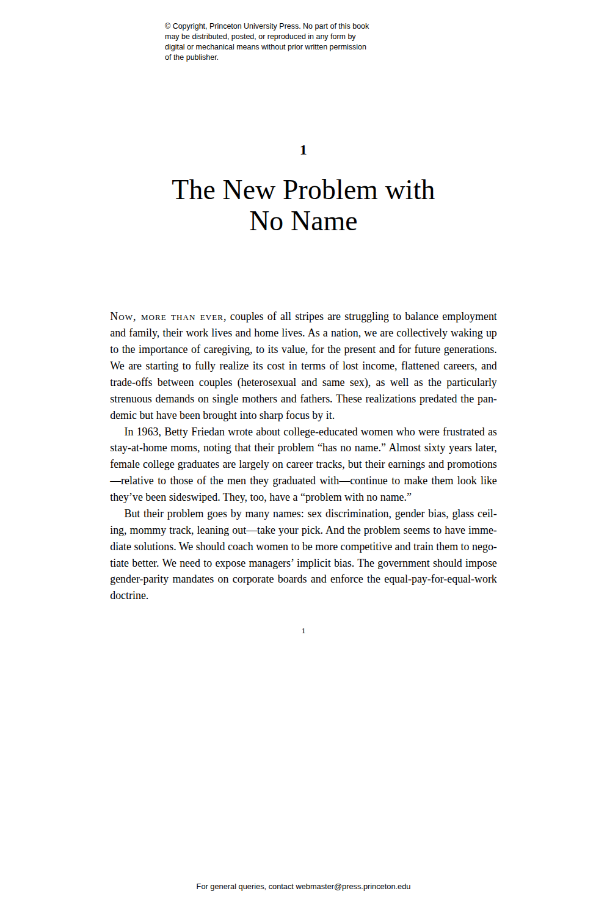© Copyright, Princeton University Press. No part of this book may be distributed, posted, or reproduced in any form by digital or mechanical means without prior written permission of the publisher.
1
The New Problem with
No Name
Now, more than ever, couples of all stripes are struggling to balance employment and family, their work lives and home lives. As a nation, we are collectively waking up to the importance of caregiving, to its value, for the present and for future generations. We are starting to fully realize its cost in terms of lost income, flattened careers, and trade-offs between couples (heterosexual and same sex), as well as the particularly strenuous demands on single mothers and fathers. These realizations predated the pandemic but have been brought into sharp focus by it.
In 1963, Betty Friedan wrote about college-educated women who were frustrated as stay-at-home moms, noting that their problem “has no name.” Almost sixty years later, female college graduates are largely on career tracks, but their earnings and promotions—relative to those of the men they graduated with—continue to make them look like they’ve been sideswiped. They, too, have a “problem with no name.”
But their problem goes by many names: sex discrimination, gender bias, glass ceiling, mommy track, leaning out—take your pick. And the problem seems to have immediate solutions. We should coach women to be more competitive and train them to negotiate better. We need to expose managers’ implicit bias. The government should impose gender-parity mandates on corporate boards and enforce the equal-pay-for-equal-work doctrine.
1
For general queries, contact webmaster@press.princeton.edu